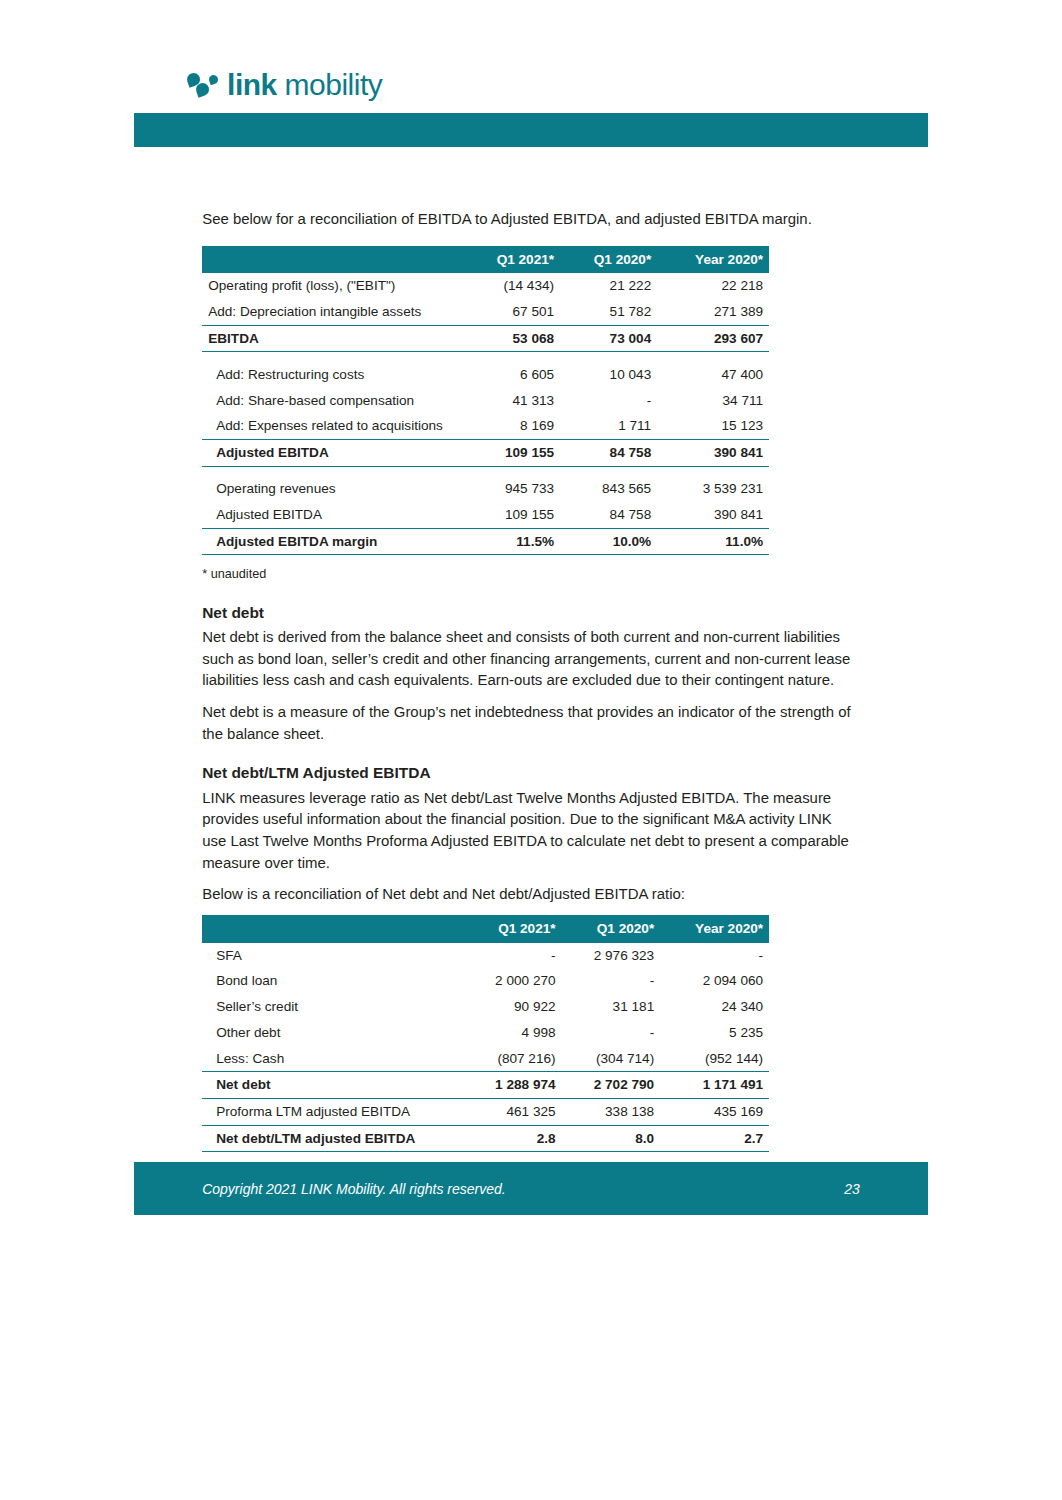link mobility
See below for a reconciliation of EBITDA to Adjusted EBITDA, and adjusted EBITDA margin.
| | Q1 2021* | Q1 2020* | Year 2020* |
| --- | --- | --- | --- |
| Operating profit (loss), ("EBIT") | (14 434) | 21 222 | 22 218 |
| Add: Depreciation intangible assets | 67 501 | 51 782 | 271 389 |
| EBITDA | 53 068 | 73 004 | 293 607 |
| Add: Restructuring costs | 6 605 | 10 043 | 47 400 |
| Add: Share-based compensation | 41 313 | - | 34 711 |
| Add: Expenses related to acquisitions | 8 169 | 1 711 | 15 123 |
| Adjusted EBITDA | 109 155 | 84 758 | 390 841 |
| Operating revenues | 945 733 | 843 565 | 3 539 231 |
| Adjusted EBITDA | 109 155 | 84 758 | 390 841 |
| Adjusted EBITDA margin | 11.5% | 10.0% | 11.0% |
* unaudited
Net debt
Net debt is derived from the balance sheet and consists of both current and non-current liabilities such as bond loan, seller’s credit and other financing arrangements, current and non-current lease liabilities less cash and cash equivalents. Earn-outs are excluded due to their contingent nature.
Net debt is a measure of the Group’s net indebtedness that provides an indicator of the strength of the balance sheet.
Net debt/LTM Adjusted EBITDA
LINK measures leverage ratio as Net debt/Last Twelve Months Adjusted EBITDA. The measure provides useful information about the financial position. Due to the significant M&A activity LINK use Last Twelve Months Proforma Adjusted EBITDA to calculate net debt to present a comparable measure over time.
Below is a reconciliation of Net debt and Net debt/Adjusted EBITDA ratio:
| | Q1 2021* | Q1 2020* | Year 2020* |
| --- | --- | --- | --- |
| SFA | - | 2 976 323 | - |
| Bond loan | 2 000 270 | - | 2 094 060 |
| Seller’s credit | 90 922 | 31 181 | 24 340 |
| Other debt | 4 998 | - | 5 235 |
| Less: Cash | (807 216) | (304 714) | (952 144) |
| Net debt | 1 288 974 | 2 702 790 | 1 171 491 |
| Proforma LTM adjusted EBITDA | 461 325 | 338 138 | 435 169 |
| Net debt/LTM adjusted EBITDA | 2.8 | 8.0 | 2.7 |
Copyright 2021 LINK Mobility. All rights reserved.
23